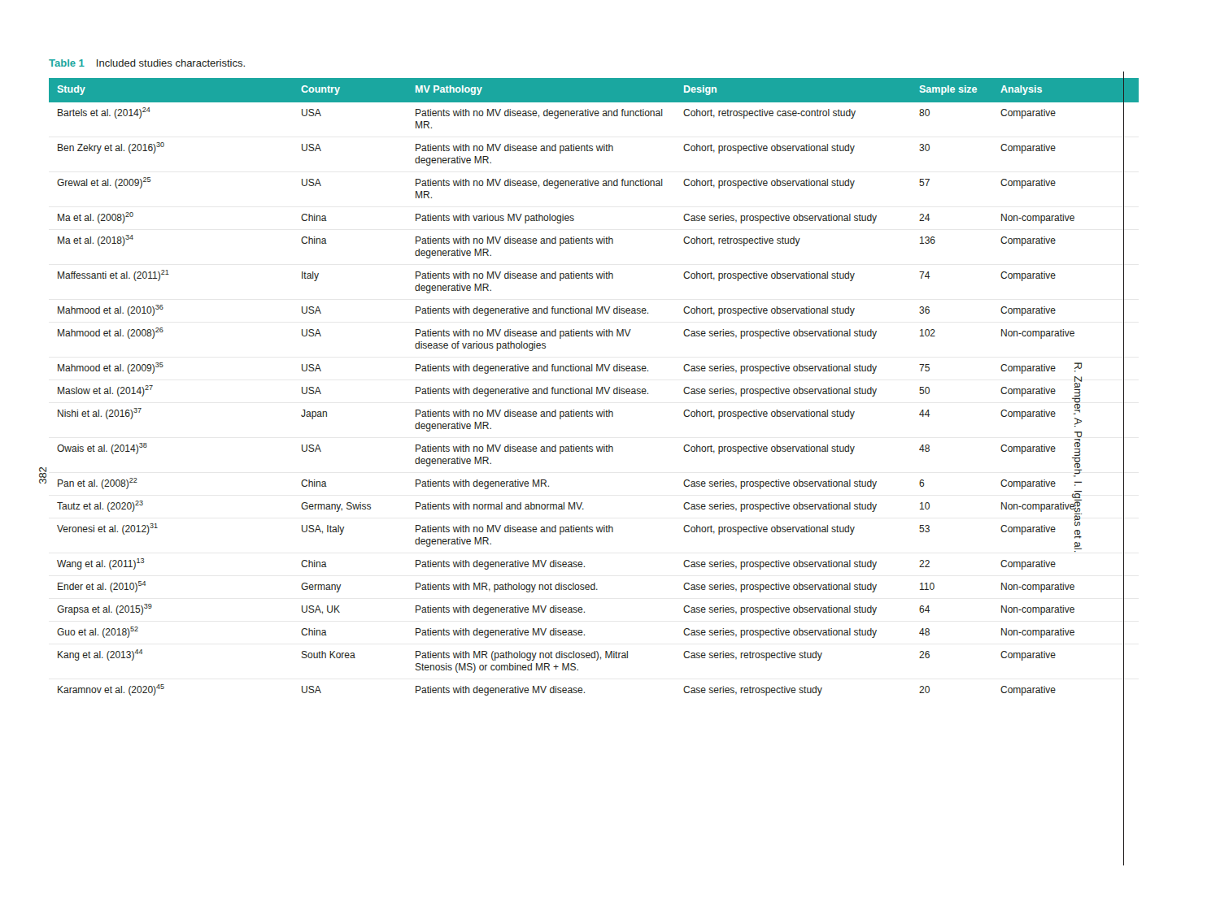R. Zamper, A. Prempeh, I. Iglesias et al.
382
Table 1 Included studies characteristics.
| Study | Country | MV Pathology | Design | Sample size | Analysis |
| --- | --- | --- | --- | --- | --- |
| Bartels et al. (2014) 24 | USA | Patients with no MV disease, degenerative and functional MR. | Cohort, retrospective case-control study | 80 | Comparative |
| Ben Zekry et al. (2016) 30 | USA | Patients with no MV disease and patients with degenerative MR. | Cohort, prospective observational study | 30 | Comparative |
| Grewal et al. (2009) 25 | USA | Patients with no MV disease, degenerative and functional MR. | Cohort, prospective observational study | 57 | Comparative |
| Ma et al. (2008) 20 | China | Patients with various MV pathologies | Case series, prospective observational study | 24 | Non-comparative |
| Ma et al. (2018) 34 | China | Patients with no MV disease and patients with degenerative MR. | Cohort, retrospective study | 136 | Comparative |
| Maffessanti et al. (2011) 21 | Italy | Patients with no MV disease and patients with degenerative MR. | Cohort, prospective observational study | 74 | Comparative |
| Mahmood et al. (2010) 36 | USA | Patients with degenerative and functional MV disease. | Cohort, prospective observational study | 36 | Comparative |
| Mahmood et al. (2008) 26 | USA | Patients with no MV disease and patients with MV disease of various pathologies | Case series, prospective observational study | 102 | Non-comparative |
| Mahmood et al. (2009) 35 | USA | Patients with degenerative and functional MV disease. | Case series, prospective observational study | 75 | Comparative |
| Maslow et al. (2014) 27 | USA | Patients with degenerative and functional MV disease. | Case series, prospective observational study | 50 | Comparative |
| Nishi et al. (2016) 37 | Japan | Patients with no MV disease and patients with degenerative MR. | Cohort, prospective observational study | 44 | Comparative |
| Owais et al. (2014) 38 | USA | Patients with no MV disease and patients with degenerative MR. | Cohort, prospective observational study | 48 | Comparative |
| Pan et al. (2008) 22 | China | Patients with degenerative MR. | Case series, prospective observational study | 6 | Comparative |
| Tautz et al. (2020) 23 | Germany, Swiss | Patients with normal and abnormal MV. | Case series, prospective observational study | 10 | Non-comparative |
| Veronesi et al. (2012) 31 | USA, Italy | Patients with no MV disease and patients with degenerative MR. | Cohort, prospective observational study | 53 | Comparative |
| Wang et al. (2011) 13 | China | Patients with degenerative MV disease. | Case series, prospective observational study | 22 | Comparative |
| Ender et al. (2010) 54 | Germany | Patients with MR, pathology not disclosed. | Case series, prospective observational study | 110 | Non-comparative |
| Grapsa et al. (2015) 39 | USA, UK | Patients with degenerative MV disease. | Case series, prospective observational study | 64 | Non-comparative |
| Guo et al. (2018) 52 | China | Patients with degenerative MV disease. | Case series, prospective observational study | 48 | Non-comparative |
| Kang et al. (2013) 44 | South Korea | Patients with MR (pathology not disclosed), Mitral Stenosis (MS) or combined MR + MS. | Case series, retrospective study | 26 | Comparative |
| Karamnov et al. (2020) 45 | USA | Patients with degenerative MV disease. | Case series, retrospective study | 20 | Comparative |